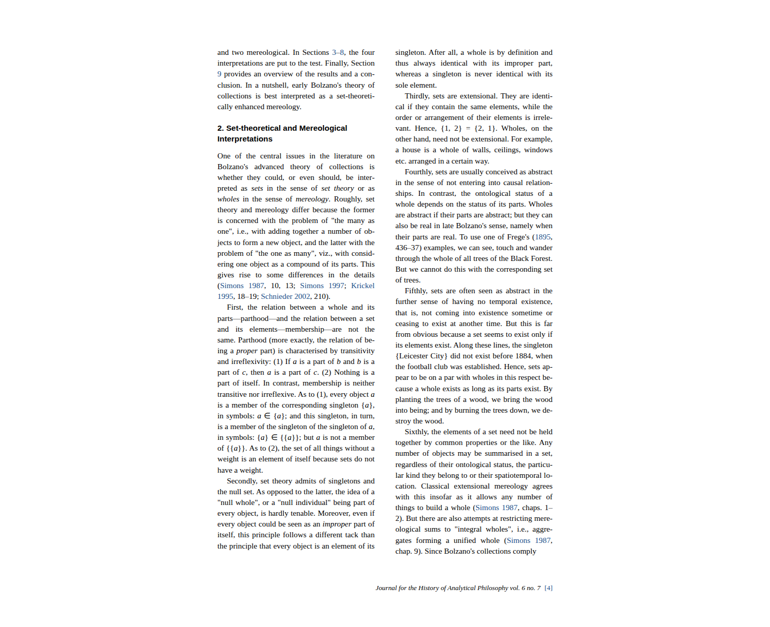and two mereological. In Sections 3–8, the four interpretations are put to the test. Finally, Section 9 provides an overview of the results and a conclusion. In a nutshell, early Bolzano's theory of collections is best interpreted as a set-theoretically enhanced mereology.
2. Set-theoretical and Mereological Interpretations
One of the central issues in the literature on Bolzano's advanced theory of collections is whether they could, or even should, be interpreted as sets in the sense of set theory or as wholes in the sense of mereology. Roughly, set theory and mereology differ because the former is concerned with the problem of "the many as one", i.e., with adding together a number of objects to form a new object, and the latter with the problem of "the one as many", viz., with considering one object as a compound of its parts. This gives rise to some differences in the details (Simons 1987, 10, 13; Simons 1997; Krickel 1995, 18–19; Schnieder 2002, 210).
First, the relation between a whole and its parts—parthood—and the relation between a set and its elements—membership—are not the same. Parthood (more exactly, the relation of being a proper part) is characterised by transitivity and irreflexivity: (1) If a is a part of b and b is a part of c, then a is a part of c. (2) Nothing is a part of itself. In contrast, membership is neither transitive nor irreflexive. As to (1), every object a is a member of the corresponding singleton {a}, in symbols: a ∈ {a}; and this singleton, in turn, is a member of the singleton of the singleton of a, in symbols: {a} ∈ {{a}}; but a is not a member of {{a}}. As to (2), the set of all things without a weight is an element of itself because sets do not have a weight.
Secondly, set theory admits of singletons and the null set. As opposed to the latter, the idea of a "null whole", or a "null individual" being part of every object, is hardly tenable. Moreover, even if every object could be seen as an improper part of itself, this principle follows a different tack than the principle that every object is an element of its singleton. After all, a whole is by definition and thus always identical with its improper part, whereas a singleton is never identical with its sole element.
Thirdly, sets are extensional. They are identical if they contain the same elements, while the order or arrangement of their elements is irrelevant. Hence, {1, 2} = {2, 1}. Wholes, on the other hand, need not be extensional. For example, a house is a whole of walls, ceilings, windows etc. arranged in a certain way.
Fourthly, sets are usually conceived as abstract in the sense of not entering into causal relationships. In contrast, the ontological status of a whole depends on the status of its parts. Wholes are abstract if their parts are abstract; but they can also be real in late Bolzano's sense, namely when their parts are real. To use one of Frege's (1895, 436–37) examples, we can see, touch and wander through the whole of all trees of the Black Forest. But we cannot do this with the corresponding set of trees.
Fifthly, sets are often seen as abstract in the further sense of having no temporal existence, that is, not coming into existence sometime or ceasing to exist at another time. But this is far from obvious because a set seems to exist only if its elements exist. Along these lines, the singleton {Leicester City} did not exist before 1884, when the football club was established. Hence, sets appear to be on a par with wholes in this respect because a whole exists as long as its parts exist. By planting the trees of a wood, we bring the wood into being; and by burning the trees down, we destroy the wood.
Sixthly, the elements of a set need not be held together by common properties or the like. Any number of objects may be summarised in a set, regardless of their ontological status, the particular kind they belong to or their spatiotemporal location. Classical extensional mereology agrees with this insofar as it allows any number of things to build a whole (Simons 1987, chaps. 1–2). But there are also attempts at restricting mereological sums to "integral wholes", i.e., aggregates forming a unified whole (Simons 1987, chap. 9). Since Bolzano's collections comply
Journal for the History of Analytical Philosophy vol. 6 no. 7[4]